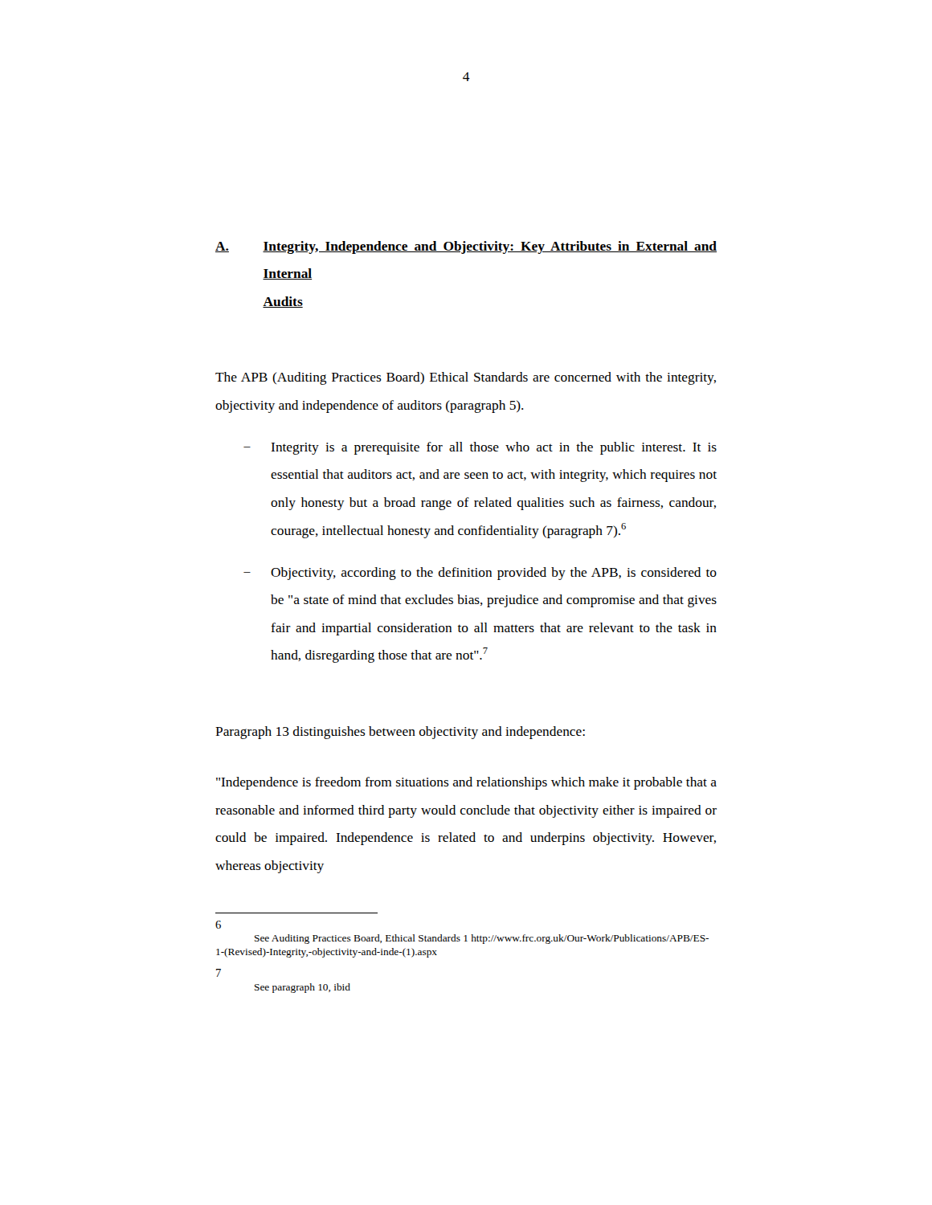4
A.
Integrity, Independence and Objectivity: Key Attributes in External and Internal Audits
The APB (Auditing Practices Board) Ethical Standards are concerned with the integrity, objectivity and independence of auditors (paragraph 5).
Integrity is a prerequisite for all those who act in the public interest. It is essential that auditors act, and are seen to act, with integrity, which requires not only honesty but a broad range of related qualities such as fairness, candour, courage, intellectual honesty and confidentiality (paragraph 7).6
Objectivity, according to the definition provided by the APB, is considered to be "a state of mind that excludes bias, prejudice and compromise and that gives fair and impartial consideration to all matters that are relevant to the task in hand, disregarding those that are not".7
Paragraph 13 distinguishes between objectivity and independence:
"Independence is freedom from situations and relationships which make it probable that a reasonable and informed third party would conclude that objectivity either is impaired or could be impaired. Independence is related to and underpins objectivity. However, whereas objectivity
6
See Auditing Practices Board, Ethical Standards 1 http://www.frc.org.uk/Our-Work/Publications/APB/ES-1-(Revised)-Integrity,-objectivity-and-inde-(1).aspx
7
See paragraph 10, ibid